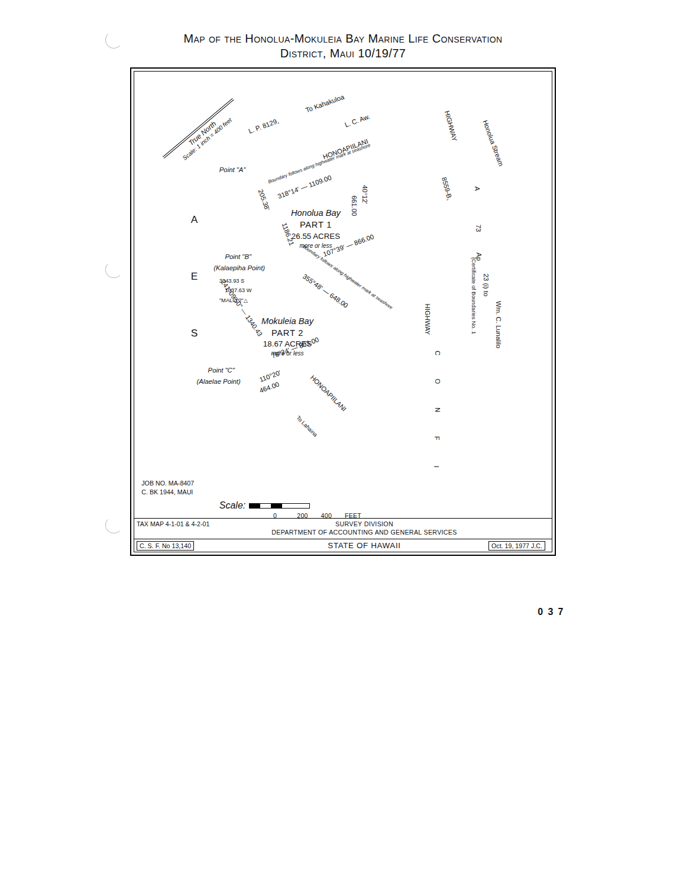Map of the Honolua-Mokuleia Bay Marine Life Conservation
District, Maui 10/19/77
True North
Scale: 1 inch = 400 feet
To Kahakuloa
L. P. 8129,
L. C. Aw.
HONOAPIILANI
HIGHWAY
Honolua Stream
A
8559-B,
73
Ap
23 (i) to
Wm. C. Lunalilo
(Certificate of Boundaries No. 1
HIGHWAY
C
O
N
F
I
Point "A"
Boundary follows along highwater mark at seashore
318°14' — 1109.00
205.38'
1186.21
40°12'
661.00
107°39' — 866.00
Honolua Bay
PART 1
26.55 ACRES
more or less
Point "B"
(Kalaepiha Point)
3043.93 S
1037.63 W
"MALO 2"△
Boundary follows along highwater mark at seashore
355°48' — 648.00
241°09'50" — 1340.43
78°24' — 803.00
Mokuleia Bay
PART 2
18.67 ACRES
more or less
Point "C"
(Alaelae Point)
110°20'
464.00
HONOAPIILANI
To Lahaina
A
E
S
Scale:
0200400 FEET
JOB NO. MA-8407
C. BK 1944, MAUI
TAX MAP 4-1-01 & 4-2-01
SURVEY DIVISION
DEPARTMENT OF ACCOUNTING AND GENERAL SERVICES
C. S. F. No 13,140
STATE OF HAWAII
Oct. 19, 1977 J.C.
0 3 7